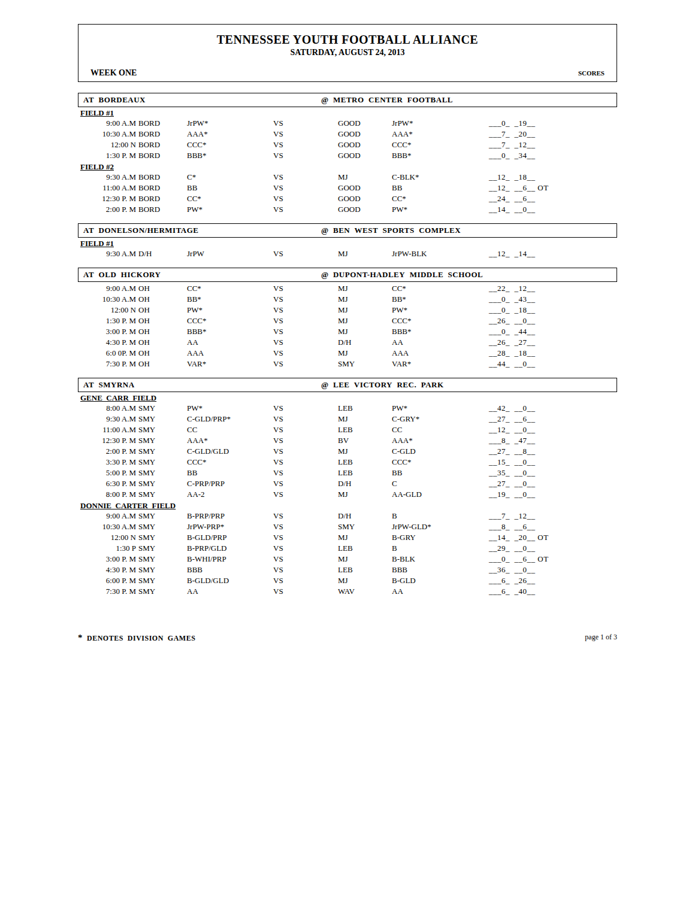TENNESSEE YOUTH FOOTBALL ALLIANCE
SATURDAY, AUGUST 24, 2013
WEEK ONE SCORES
AT BORDEAUX @ METRO CENTER FOOTBALL
FIELD #1
| 9:00 A.M | BORD | JrPW* | VS | GOOD | JrPW* | ___0_ _19__ |
| 10:30 A.M | BORD | AAA* | VS | GOOD | AAA* | ___7_ _20__ |
| 12:00 N | BORD | CCC* | VS | GOOD | CCC* | ___7_ _12__ |
| 1:30 P. M | BORD | BBB* | VS | GOOD | BBB* | ___0_ _34__ |
FIELD #2
| 9:30 A.M | BORD | C* | VS | MJ | C-BLK* | __12_ _18__ |
| 11:00 A.M | BORD | BB | VS | GOOD | BB | __12_ __6__ OT |
| 12:30 P. M | BORD | CC* | VS | GOOD | CC* | __24_ __6__ |
| 2:00 P. M | BORD | PW* | VS | GOOD | PW* | __14_ __0__ |
AT DONELSON/HERMITAGE @ BEN WEST SPORTS COMPLEX
FIELD #1
| 9:30 A.M | D/H | JrPW | VS | MJ | JrPW-BLK | __12_ _14__ |
AT OLD HICKORY @ DUPONT-HADLEY MIDDLE SCHOOL
| 9:00 A.M | OH | CC* | VS | MJ | CC* | __22_ _12__ |
| 10:30 A.M | OH | BB* | VS | MJ | BB* | ___0_ _43__ |
| 12:00 N | OH | PW* | VS | MJ | PW* | ___0_ _18__ |
| 1:30 P. M | OH | CCC* | VS | MJ | CCC* | __26_ __0__ |
| 3:00 P. M | OH | BBB* | VS | MJ | BBB* | ___0_ _44__ |
| 4:30 P. M | OH | AA | VS | D/H | AA | __26_ _27__ |
| 6:0 0P. M | OH | AAA | VS | MJ | AAA | __28_ _18__ |
| 7:30 P. M | OH | VAR* | VS | SMY | VAR* | __44_ __0__ |
AT SMYRNA @ LEE VICTORY REC. PARK
GENE CARR FIELD
| 8:00 A.M | SMY | PW* | VS | LEB | PW* | __42_ __0__ |
| 9:30 A.M | SMY | C-GLD/PRP* | VS | MJ | C-GRY* | __27_ __6__ |
| 11:00 A.M | SMY | CC | VS | LEB | CC | __12_ __0__ |
| 12:30 P. M | SMY | AAA* | VS | BV | AAA* | ___8_ _47__ |
| 2:00 P. M | SMY | C-GLD/GLD | VS | MJ | C-GLD | __27_ __8__ |
| 3:30 P. M | SMY | CCC* | VS | LEB | CCC* | __15_ __0__ |
| 5:00 P. M | SMY | BB | VS | LEB | BB | __35_ __0__ |
| 6:30 P. M | SMY | C-PRP/PRP | VS | D/H | C | __27_ __0__ |
| 8:00 P. M | SMY | AA-2 | VS | MJ | AA-GLD | __19_ __0__ |
DONNIE CARTER FIELD
| 9:00 A.M | SMY | B-PRP/PRP | VS | D/H | B | ___7_ _12__ |
| 10:30 A.M | SMY | JrPW-PRP* | VS | SMY | JrPW-GLD* | ___8_ __6__ |
| 12:00 N | SMY | B-GLD/PRP | VS | MJ | B-GRY | __14_ _20__ OT |
| 1:30 P | SMY | B-PRP/GLD | VS | LEB | B | __29_ __0__ |
| 3:00 P. M | SMY | B-WHI/PRP | VS | MJ | B-BLK | ___0_ __6__ OT |
| 4:30 P. M | SMY | BBB | VS | LEB | BBB | __36_ __0__ |
| 6:00 P. M | SMY | B-GLD/GLD | VS | MJ | B-GLD | ___6_ _26__ |
| 7:30 P. M | SMY | AA | VS | WAV | AA | ___6_ _40__ |
* DENOTES DIVISION GAMES page 1 of 3